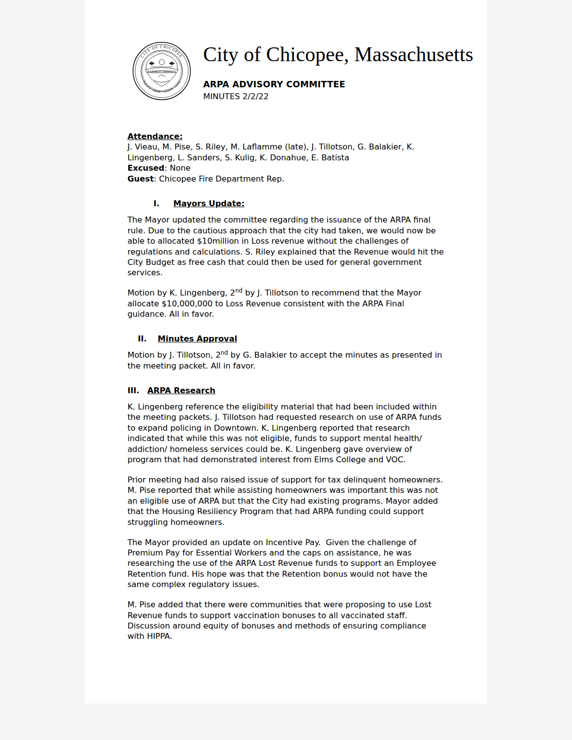CITY OF CHICOPEE TOWN 1848 · CITY 1890 MAXIMUS VARIETAS
City of Chicopee, Massachusetts
ARPA ADVISORY COMMITTEE
MINUTES 2/2/22
Attendance:
J. Vieau, M. Pise, S. Riley, M. Laflamme (late), J. Tillotson, G. Balakier, K. Lingenberg, L. Sanders, S. Kulig, K. Donahue, E. Batista
Excused: None
Guest: Chicopee Fire Department Rep.
I. Mayors Update:
The Mayor updated the committee regarding the issuance of the ARPA final rule. Due to the cautious approach that the city had taken, we would now be able to allocated $10million in Loss revenue without the challenges of regulations and calculations. S. Riley explained that the Revenue would hit the City Budget as free cash that could then be used for general government services.
Motion by K. Lingenberg, 2nd by J. Tillotson to recommend that the Mayor allocate $10,000,000 to Loss Revenue consistent with the ARPA Final guidance. All in favor.
II. Minutes Approval
Motion by J. Tillotson, 2nd by G. Balakier to accept the minutes as presented in the meeting packet. All in favor.
III. ARPA Research
K. Lingenberg reference the eligibility material that had been included within the meeting packets. J. Tillotson had requested research on use of ARPA funds to expand policing in Downtown. K. Lingenberg reported that research indicated that while this was not eligible, funds to support mental health/ addiction/ homeless services could be. K. Lingenberg gave overview of program that had demonstrated interest from Elms College and VOC.
Prior meeting had also raised issue of support for tax delinquent homeowners. M. Pise reported that while assisting homeowners was important this was not an eligible use of ARPA but that the City had existing programs. Mayor added that the Housing Resiliency Program that had ARPA funding could support struggling homeowners.
The Mayor provided an update on Incentive Pay. Given the challenge of Premium Pay for Essential Workers and the caps on assistance, he was researching the use of the ARPA Lost Revenue funds to support an Employee Retention fund. His hope was that the Retention bonus would not have the same complex regulatory issues.
M. Pise added that there were communities that were proposing to use Lost Revenue funds to support vaccination bonuses to all vaccinated staff. Discussion around equity of bonuses and methods of ensuring compliance with HIPPA.